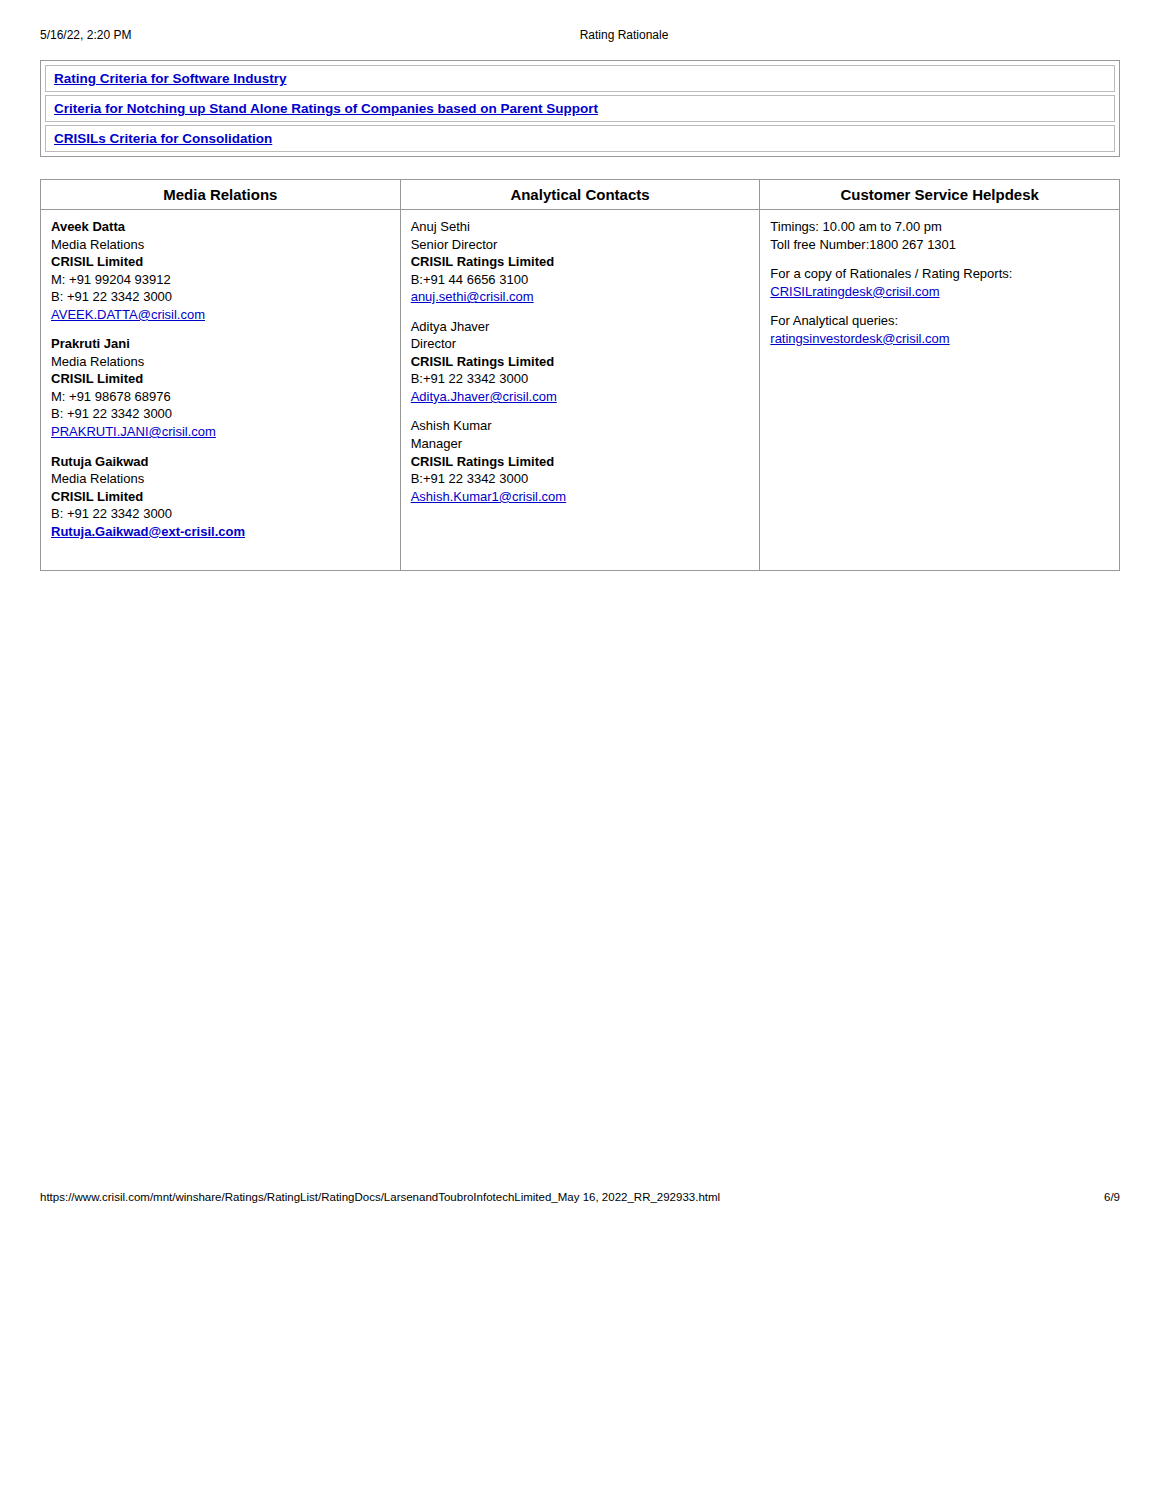5/16/22, 2:20 PM
Rating Rationale
Rating Criteria for Software Industry
Criteria for Notching up Stand Alone Ratings of Companies based on Parent Support
CRISILs Criteria for Consolidation
| Media Relations | Analytical Contacts | Customer Service Helpdesk |
| --- | --- | --- |
| Aveek Datta Media Relations CRISIL Limited M: +91 99204 93912 B: +91 22 3342 3000 AVEEK.DATTA@crisil.com Prakruti Jani Media Relations CRISIL Limited M: +91 98678 68976 B: +91 22 3342 3000 PRAKRUTI.JANI@crisil.com Rutuja Gaikwad Media Relations CRISIL Limited B: +91 22 3342 3000 Rutuja.Gaikwad@ext-crisil.com | Anuj Sethi Senior Director CRISIL Ratings Limited B:+91 44 6656 3100 anuj.sethi@crisil.com Aditya Jhaver Director CRISIL Ratings Limited B:+91 22 3342 3000 Aditya.Jhaver@crisil.com Ashish Kumar Manager CRISIL Ratings Limited B:+91 22 3342 3000 Ashish.Kumar1@crisil.com | Timings: 10.00 am to 7.00 pm Toll free Number:1800 267 1301 For a copy of Rationales / Rating Reports: CRISILratingdesk@crisil.com For Analytical queries: ratingsinvestordesk@crisil.com |
https://www.crisil.com/mnt/winshare/Ratings/RatingList/RatingDocs/LarsenandToubroInfotechLimited_May 16, 2022_RR_292933.html
6/9